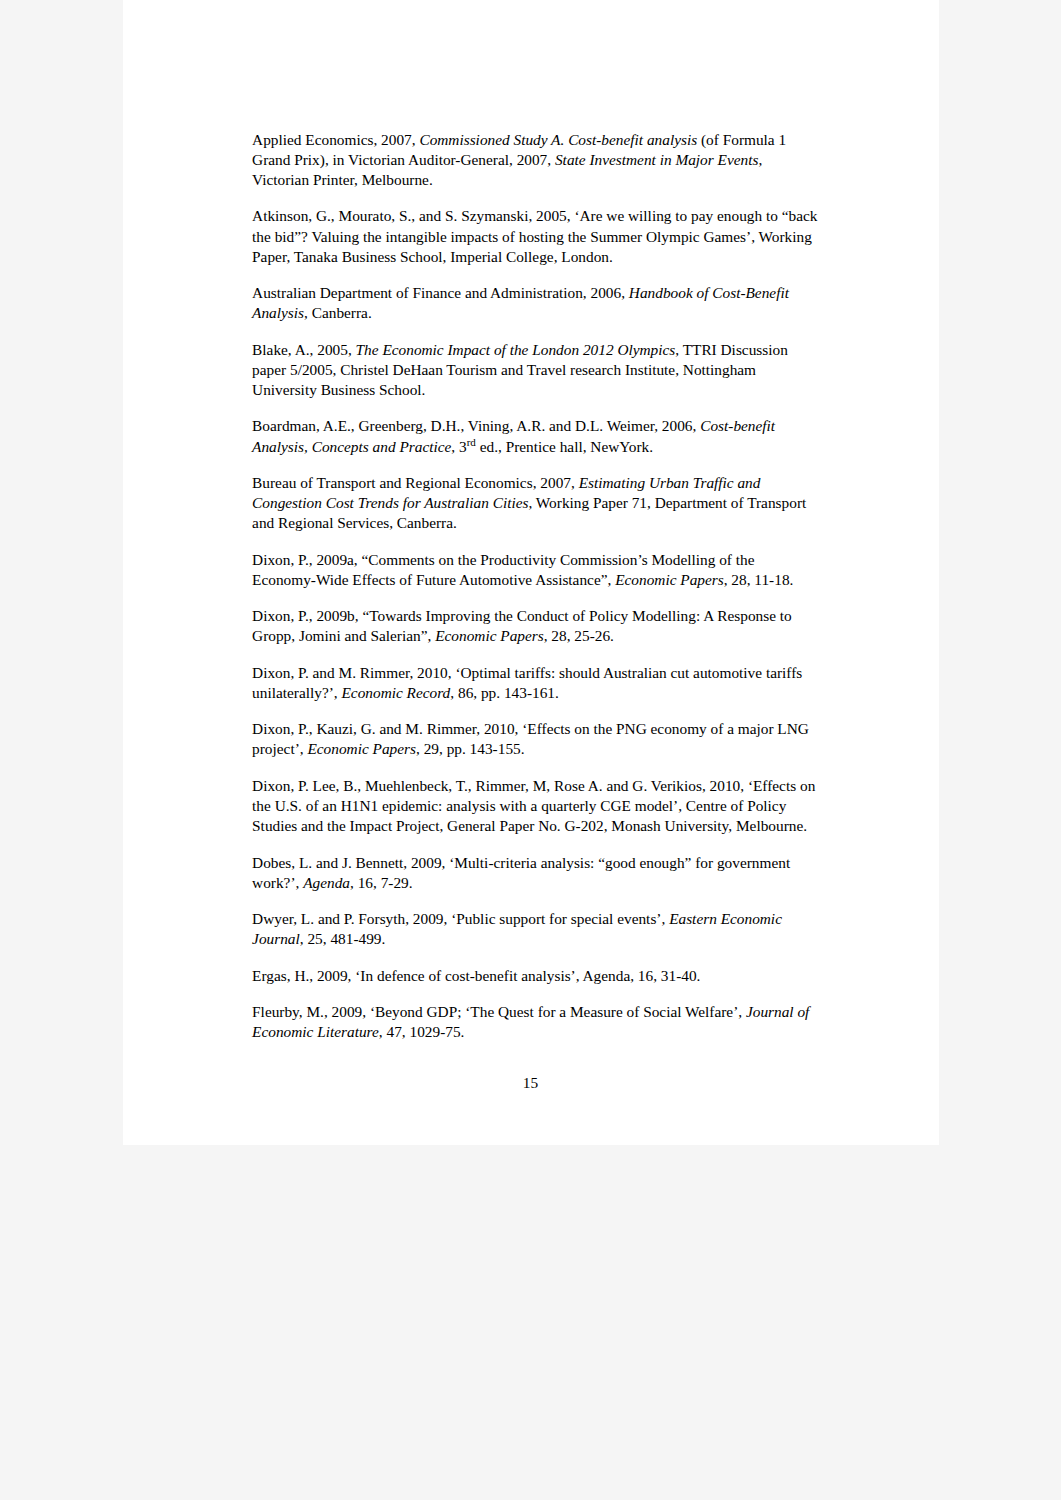Applied Economics, 2007, Commissioned Study A. Cost-benefit analysis (of Formula 1 Grand Prix), in Victorian Auditor-General, 2007, State Investment in Major Events, Victorian Printer, Melbourne.
Atkinson, G., Mourato, S., and S. Szymanski, 2005, ‘Are we willing to pay enough to “back the bid”? Valuing the intangible impacts of hosting the Summer Olympic Games’, Working Paper, Tanaka Business School, Imperial College, London.
Australian Department of Finance and Administration, 2006, Handbook of Cost-Benefit Analysis, Canberra.
Blake, A., 2005, The Economic Impact of the London 2012 Olympics, TTRI Discussion paper 5/2005, Christel DeHaan Tourism and Travel research Institute, Nottingham University Business School.
Boardman, A.E., Greenberg, D.H., Vining, A.R. and D.L. Weimer, 2006, Cost-benefit Analysis, Concepts and Practice, 3rd ed., Prentice hall, NewYork.
Bureau of Transport and Regional Economics, 2007, Estimating Urban Traffic and Congestion Cost Trends for Australian Cities, Working Paper 71, Department of Transport and Regional Services, Canberra.
Dixon, P., 2009a, “Comments on the Productivity Commission’s Modelling of the Economy-Wide Effects of Future Automotive Assistance”, Economic Papers, 28, 11-18.
Dixon, P., 2009b, “Towards Improving the Conduct of Policy Modelling: A Response to Gropp, Jomini and Salerian”, Economic Papers, 28, 25-26.
Dixon, P. and M. Rimmer, 2010, ‘Optimal tariffs: should Australian cut automotive tariffs unilaterally?’, Economic Record, 86, pp. 143-161.
Dixon, P., Kauzi, G. and M. Rimmer, 2010, ‘Effects on the PNG economy of a major LNG project’, Economic Papers, 29, pp. 143-155.
Dixon, P. Lee, B., Muehlenbeck, T., Rimmer, M, Rose A. and G. Verikios, 2010, ‘Effects on the U.S. of an H1N1 epidemic: analysis with a quarterly CGE model’, Centre of Policy Studies and the Impact Project, General Paper No. G-202, Monash University, Melbourne.
Dobes, L. and J. Bennett, 2009, ‘Multi-criteria analysis: “good enough” for government work?’, Agenda, 16, 7-29.
Dwyer, L. and P. Forsyth, 2009, ‘Public support for special events’, Eastern Economic Journal, 25, 481-499.
Ergas, H., 2009, ‘In defence of cost-benefit analysis’, Agenda, 16, 31-40.
Fleurby, M., 2009, ‘Beyond GDP; ‘The Quest for a Measure of Social Welfare’, Journal of Economic Literature, 47, 1029-75.
15